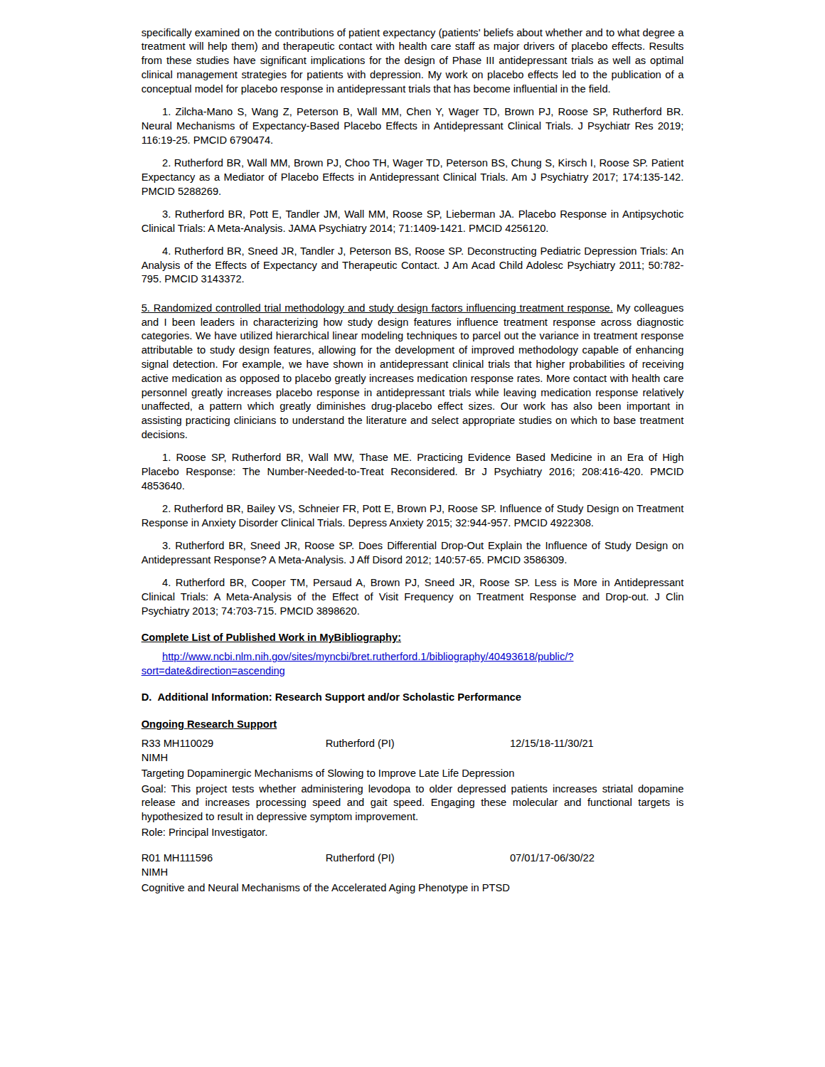specifically examined on the contributions of patient expectancy (patients' beliefs about whether and to what degree a treatment will help them) and therapeutic contact with health care staff as major drivers of placebo effects. Results from these studies have significant implications for the design of Phase III antidepressant trials as well as optimal clinical management strategies for patients with depression. My work on placebo effects led to the publication of a conceptual model for placebo response in antidepressant trials that has become influential in the field.
1. Zilcha-Mano S, Wang Z, Peterson B, Wall MM, Chen Y, Wager TD, Brown PJ, Roose SP, Rutherford BR. Neural Mechanisms of Expectancy-Based Placebo Effects in Antidepressant Clinical Trials. J Psychiatr Res 2019; 116:19-25. PMCID 6790474.
2. Rutherford BR, Wall MM, Brown PJ, Choo TH, Wager TD, Peterson BS, Chung S, Kirsch I, Roose SP. Patient Expectancy as a Mediator of Placebo Effects in Antidepressant Clinical Trials. Am J Psychiatry 2017; 174:135-142. PMCID 5288269.
3. Rutherford BR, Pott E, Tandler JM, Wall MM, Roose SP, Lieberman JA. Placebo Response in Antipsychotic Clinical Trials: A Meta-Analysis. JAMA Psychiatry 2014; 71:1409-1421. PMCID 4256120.
4. Rutherford BR, Sneed JR, Tandler J, Peterson BS, Roose SP. Deconstructing Pediatric Depression Trials: An Analysis of the Effects of Expectancy and Therapeutic Contact. J Am Acad Child Adolesc Psychiatry 2011; 50:782-795. PMCID 3143372.
5. Randomized controlled trial methodology and study design factors influencing treatment response. My colleagues and I been leaders in characterizing how study design features influence treatment response across diagnostic categories. We have utilized hierarchical linear modeling techniques to parcel out the variance in treatment response attributable to study design features, allowing for the development of improved methodology capable of enhancing signal detection. For example, we have shown in antidepressant clinical trials that higher probabilities of receiving active medication as opposed to placebo greatly increases medication response rates. More contact with health care personnel greatly increases placebo response in antidepressant trials while leaving medication response relatively unaffected, a pattern which greatly diminishes drug-placebo effect sizes. Our work has also been important in assisting practicing clinicians to understand the literature and select appropriate studies on which to base treatment decisions.
1. Roose SP, Rutherford BR, Wall MW, Thase ME. Practicing Evidence Based Medicine in an Era of High Placebo Response: The Number-Needed-to-Treat Reconsidered. Br J Psychiatry 2016; 208:416-420. PMCID 4853640.
2. Rutherford BR, Bailey VS, Schneier FR, Pott E, Brown PJ, Roose SP. Influence of Study Design on Treatment Response in Anxiety Disorder Clinical Trials. Depress Anxiety 2015; 32:944-957. PMCID 4922308.
3. Rutherford BR, Sneed JR, Roose SP. Does Differential Drop-Out Explain the Influence of Study Design on Antidepressant Response? A Meta-Analysis. J Aff Disord 2012; 140:57-65. PMCID 3586309.
4. Rutherford BR, Cooper TM, Persaud A, Brown PJ, Sneed JR, Roose SP. Less is More in Antidepressant Clinical Trials: A Meta-Analysis of the Effect of Visit Frequency on Treatment Response and Drop-out. J Clin Psychiatry 2013; 74:703-715. PMCID 3898620.
Complete List of Published Work in MyBibliography:
http://www.ncbi.nlm.nih.gov/sites/myncbi/bret.rutherford.1/bibliography/40493618/public/?sort=date&direction=ascending
D. Additional Information: Research Support and/or Scholastic Performance
Ongoing Research Support
R33 MH110029 Rutherford (PI) 12/15/18-11/30/21
NIMH
Targeting Dopaminergic Mechanisms of Slowing to Improve Late Life Depression
Goal: This project tests whether administering levodopa to older depressed patients increases striatal dopamine release and increases processing speed and gait speed. Engaging these molecular and functional targets is hypothesized to result in depressive symptom improvement.
Role: Principal Investigator.
R01 MH111596 Rutherford (PI) 07/01/17-06/30/22
NIMH
Cognitive and Neural Mechanisms of the Accelerated Aging Phenotype in PTSD